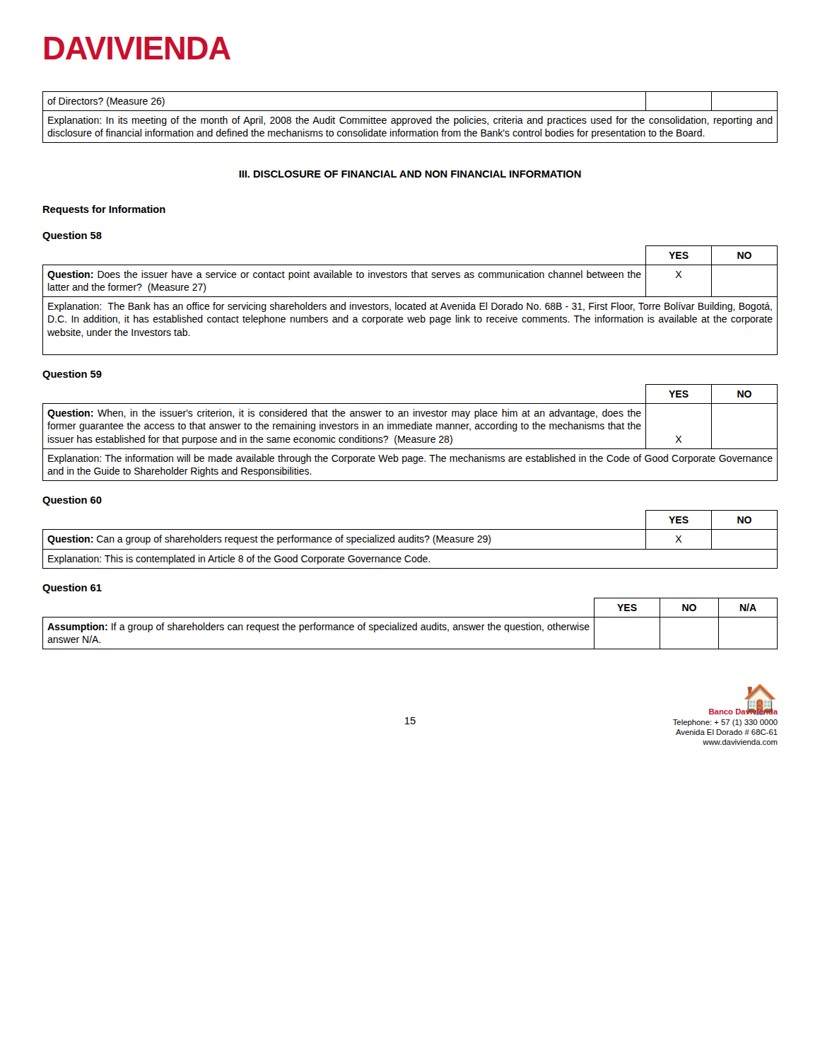DAVIVIENDA
| of Directors? (Measure 26) | | |
| Explanation: In its meeting of the month of April, 2008 the Audit Committee approved the policies, criteria and practices used for the consolidation, reporting and disclosure of financial information and defined the mechanisms to consolidate information from the Bank's control bodies for presentation to the Board. |
III. DISCLOSURE OF FINANCIAL AND NON FINANCIAL INFORMATION
Requests for Information
Question 58
| | YES | NO |
| Question: Does the issuer have a service or contact point available to investors that serves as communication channel between the latter and the former? (Measure 27) | X | |
| Explanation: The Bank has an office for servicing shareholders and investors, located at Avenida El Dorado No. 68B - 31, First Floor, Torre Bolívar Building, Bogotá, D.C. In addition, it has established contact telephone numbers and a corporate web page link to receive comments. The information is available at the corporate website, under the Investors tab. |
Question 59
| | YES | NO |
| Question: When, in the issuer's criterion, it is considered that the answer to an investor may place him at an advantage, does the former guarantee the access to that answer to the remaining investors in an immediate manner, according to the mechanisms that the issuer has established for that purpose and in the same economic conditions? (Measure 28) | X | |
| Explanation: The information will be made available through the Corporate Web page. The mechanisms are established in the Code of Good Corporate Governance and in the Guide to Shareholder Rights and Responsibilities. |
Question 60
| | YES | NO |
| Question: Can a group of shareholders request the performance of specialized audits? (Measure 29) | X | |
| Explanation: This is contemplated in Article 8 of the Good Corporate Governance Code. |
Question 61
| | YES | NO | N/A |
| Assumption: If a group of shareholders can request the performance of specialized audits, answer the question, otherwise answer N/A. | | | |
🏠
15
Banco Davivienda
Telephone: + 57 (1) 330 0000
Avenida El Dorado # 68C-61
www.davivienda.com